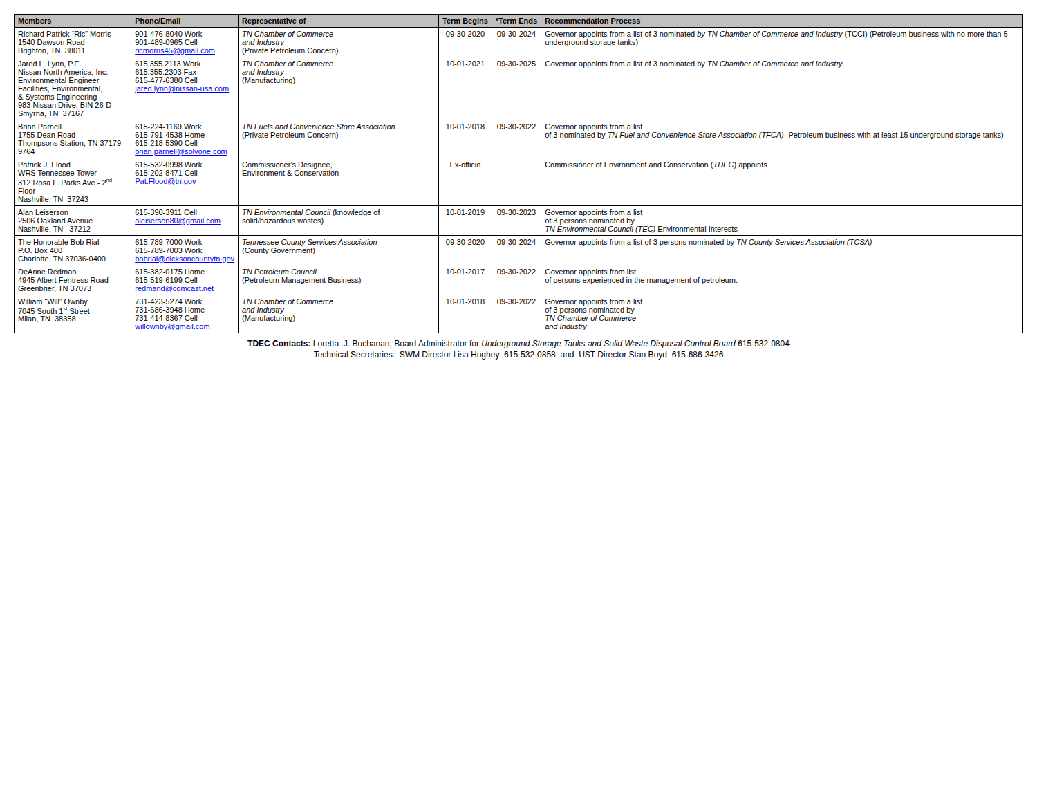| Members | Phone/Email | Representative of | Term Begins | *Term Ends | Recommendation Process |
| --- | --- | --- | --- | --- | --- |
| Richard Patrick “Ric” Morris 1540 Dawson Road Brighton, TN 38011 | 901-476-8040 Work 901-489-0965 Cell ricmorris45@gmail.com | TN Chamber of Commerce and Industry (Private Petroleum Concern) | 09-30-2020 | 09-30-2024 | Governor appoints from a list of 3 nominated by TN Chamber of Commerce and Industry (TCCI) (Petroleum business with no more than 5 underground storage tanks) |
| Jared L. Lynn, P.E. Nissan North America, Inc. Environmental Engineer Facilities, Environmental, & Systems Engineering 983 Nissan Drive, BIN 26-D Smyrna, TN 37167 | 615.355.2113 Work 615.355.2303 Fax 615-477-6380 Cell jared.lynn@nissan-usa.com | TN Chamber of Commerce and Industry (Manufacturing) | 10-01-2021 | 09-30-2025 | Governor appoints from a list of 3 nominated by TN Chamber of Commerce and Industry |
| Brian Parnell 1755 Dean Road Thompsons Station, TN 37179-9764 | 615-224-1169 Work 615-791-4538 Home 615-218-5390 Cell brian.parnell@solvone.com | TN Fuels and Convenience Store Association (Private Petroleum Concern) | 10-01-2018 | 09-30-2022 | Governor appoints from a list of 3 nominated by TN Fuel and Convenience Store Association (TFCA) -Petroleum business with at least 15 underground storage tanks) |
| Patrick J. Flood WRS Tennessee Tower 312 Rosa L. Parks Ave.- 2 nd Floor Nashville, TN 37243 | 615-532-0998 Work 615-202-8471 Cell Pat.Flood@tn.gov | Commissioner's Designee, Environment & Conservation | Ex-officio | | Commissioner of Environment and Conservation ( TDEC ) appoints |
| Alan Leiserson 2506 Oakland Avenue Nashville, TN 37212 | 615-390-3911 Cell aleiserson80@gmail.com | TN Environmental Council (knowledge of solid/hazardous wastes) | 10-01-2019 | 09-30-2023 | Governor appoints from a list of 3 persons nominated by TN Environmental Council (TEC) Environmental Interests |
| The Honorable Bob Rial P.O. Box 400 Charlotte, TN 37036-0400 | 615-789-7000 Work 615-789-7003 Work bobrial@dicksoncountytn.gov | Tennessee County Services Association (County Government) | 09-30-2020 | 09-30-2024 | Governor appoints from a list of 3 persons nominated by TN County Services Association (TCSA) |
| DeAnne Redman 4945 Albert Fentress Road Greenbrier, TN 37073 | 615-382-0175 Home 615-519-6199 Cell redmand@comcast.net | TN Petroleum Council (Petroleum Management Business) | 10-01-2017 | 09-30-2022 | Governor appoints from list of persons experienced in the management of petroleum. |
| William “Will” Ownby 7045 South 1 st Street Milan, TN 38358 | 731-423-5274 Work 731-686-3948 Home 731-414-8367 Cell willownby@gmail.com | TN Chamber of Commerce and Industry (Manufacturing) | 10-01-2018 | 09-30-2022 | Governor appoints from a list of 3 persons nominated by TN Chamber of Commerce and Industry |
TDEC Contacts: Loretta .J. Buchanan, Board Administrator for Underground Storage Tanks and Solid Waste Disposal Control Board 615-532-0804
Technical Secretaries: SWM Director Lisa Hughey 615-532-0858 and UST Director Stan Boyd 615-686-3426